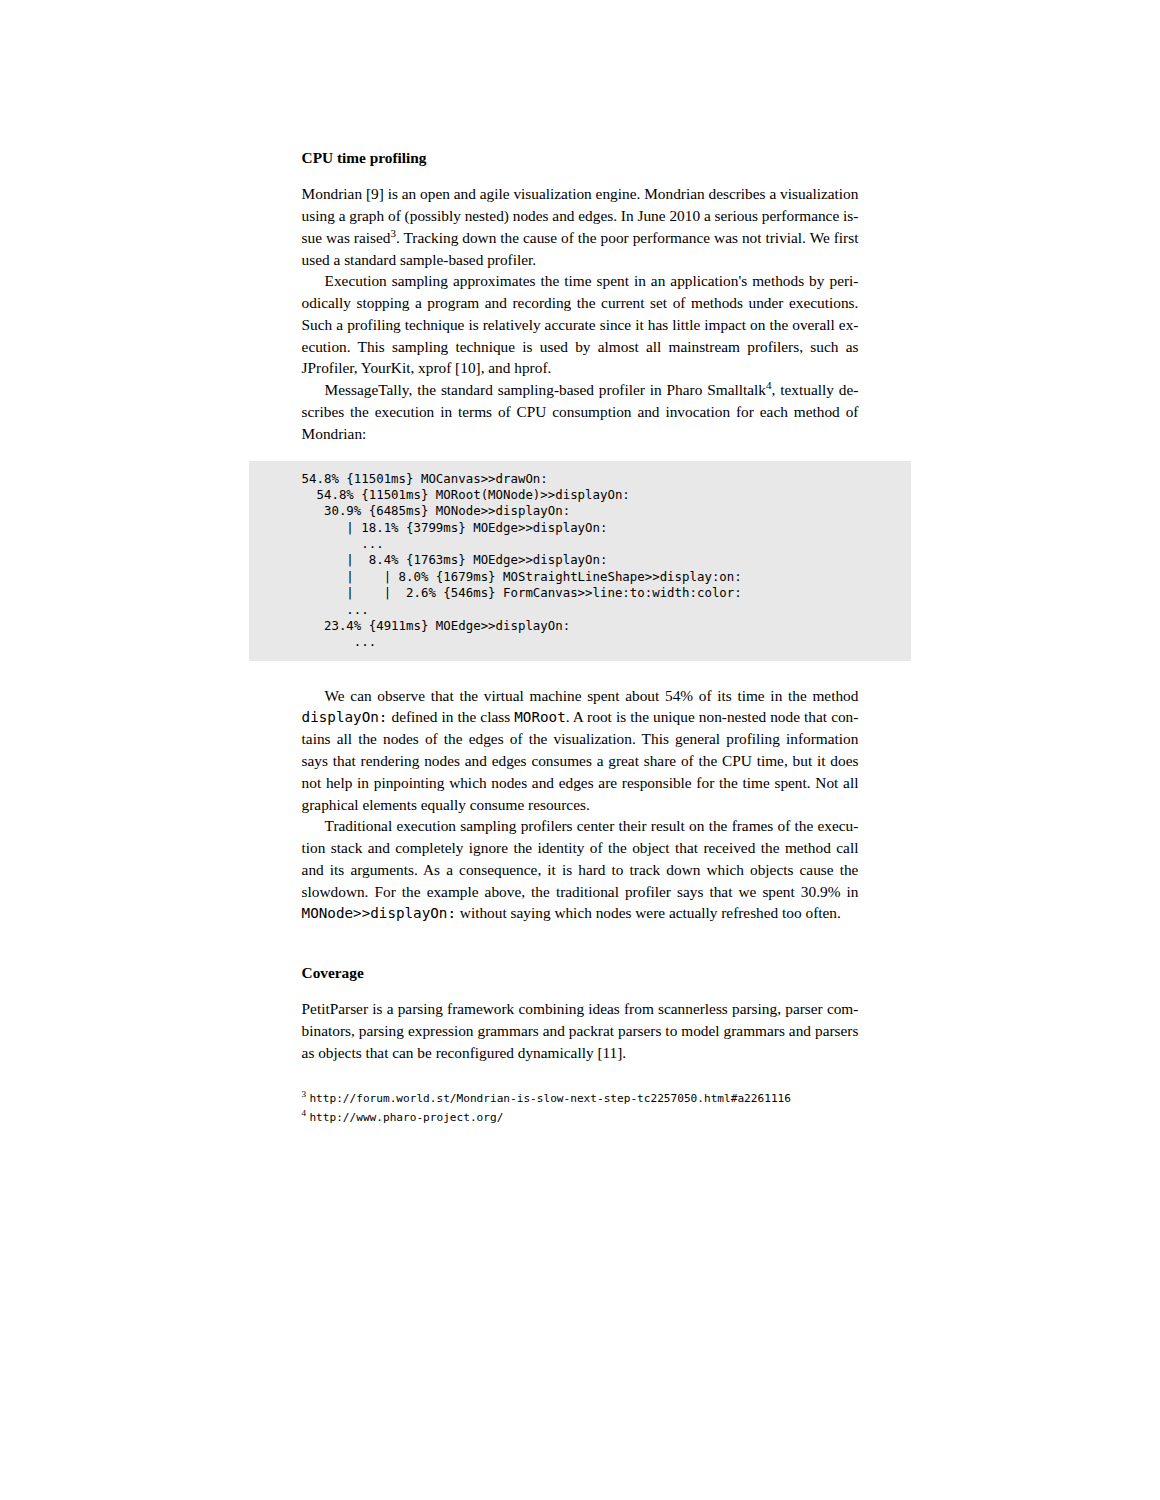CPU time profiling
Mondrian [9] is an open and agile visualization engine. Mondrian describes a visualization using a graph of (possibly nested) nodes and edges. In June 2010 a serious performance issue was raised3. Tracking down the cause of the poor performance was not trivial. We first used a standard sample-based profiler.
Execution sampling approximates the time spent in an application's methods by periodically stopping a program and recording the current set of methods under executions. Such a profiling technique is relatively accurate since it has little impact on the overall execution. This sampling technique is used by almost all mainstream profilers, such as JProfiler, YourKit, xprof [10], and hprof.
MessageTally, the standard sampling-based profiler in Pharo Smalltalk4, textually describes the execution in terms of CPU consumption and invocation for each method of Mondrian:
54.8% {11501ms} MOCanvas>>drawOn:
  54.8% {11501ms} MORoot(MONode)>>displayOn:
   30.9% {6485ms} MONode>>displayOn:
      | 18.1% {3799ms} MOEdge>>displayOn:
        ...
      |  8.4% {1763ms} MOEdge>>displayOn:
      |    | 8.0% {1679ms} MOStraightLineShape>>display:on:
      |    |  2.6% {546ms} FormCanvas>>line:to:width:color:
      ...
   23.4% {4911ms} MOEdge>>displayOn:
       ...
We can observe that the virtual machine spent about 54% of its time in the method displayOn: defined in the class MORoot. A root is the unique non-nested node that contains all the nodes of the edges of the visualization. This general profiling information says that rendering nodes and edges consumes a great share of the CPU time, but it does not help in pinpointing which nodes and edges are responsible for the time spent. Not all graphical elements equally consume resources.
Traditional execution sampling profilers center their result on the frames of the execution stack and completely ignore the identity of the object that received the method call and its arguments. As a consequence, it is hard to track down which objects cause the slowdown. For the example above, the traditional profiler says that we spent 30.9% in MONode>>displayOn: without saying which nodes were actually refreshed too often.
Coverage
PetitParser is a parsing framework combining ideas from scannerless parsing, parser combinators, parsing expression grammars and packrat parsers to model grammars and parsers as objects that can be reconfigured dynamically [11].
3 http://forum.world.st/Mondrian-is-slow-next-step-tc2257050.html#a2261116
4 http://www.pharo-project.org/